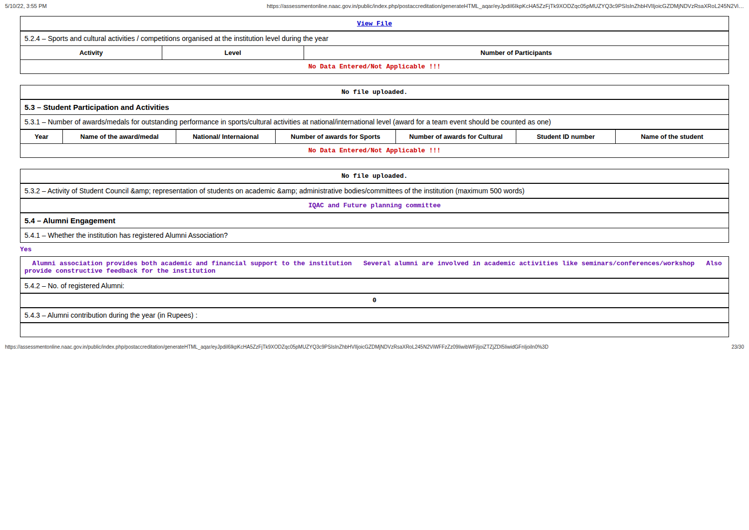5/10/22, 3:55 PM https://assessmentonline.naac.gov.in/public/index.php/postaccreditation/generateHTML_aqar/eyJpdiI6IkpKcHA5ZzFjTk9XODZqc05pMUZYQ3c9PSIsInZhbHVlIjoicGZDMjNDVzRsaXRoL245N2Vi…
| View File |
| 5.2.4 – Sports and cultural activities / competitions organised at the institution level during the year |
| Activity | Level | Number of Participants |
| No Data Entered/Not Applicable !!! |
| No file uploaded. |
| 5.3 – Student Participation and Activities |
| 5.3.1 – Number of awards/medals for outstanding performance in sports/cultural activities at national/international level (award for a team event should be counted as one) |
| Year | Name of the award/medal | National/ Internaional | Number of awards for Sports | Number of awards for Cultural | Student ID number | Name of the student |
| --- | --- | --- | --- | --- | --- | --- |
| No Data Entered/Not Applicable !!! |
| No file uploaded. |
| 5.3.2 – Activity of Student Council &amp; representation of students on academic &amp; administrative bodies/committees of the institution (maximum 500 words) |
| IQAC and Future planning committee |
| 5.4 – Alumni Engagement |
| 5.4.1 – Whether the institution has registered Alumni Association? |
| Yes |
| Alumni association provides both academic and financial support to the institution Several alumni are involved in academic activities like seminars/conferences/workshop Also provide constructive feedback for the institution |
| 5.4.2 – No. of registered Alumni: |
| 0 |
| 5.4.3 – Alumni contribution during the year (in Rupees) : |
https://assessmentonline.naac.gov.in/public/index.php/postaccreditation/generateHTML_aqar/eyJpdiI6IkpKcHA5ZzFjTk9XODZqc05pMUZYQ3c9PSIsInZhbHVlIjoicGZDMjNDVzRsaXRoL245N2ViWFFzZz09IiwibWFjIjoiZTZjZDI5IiwidGFnIjoiIn0%3D 23/30